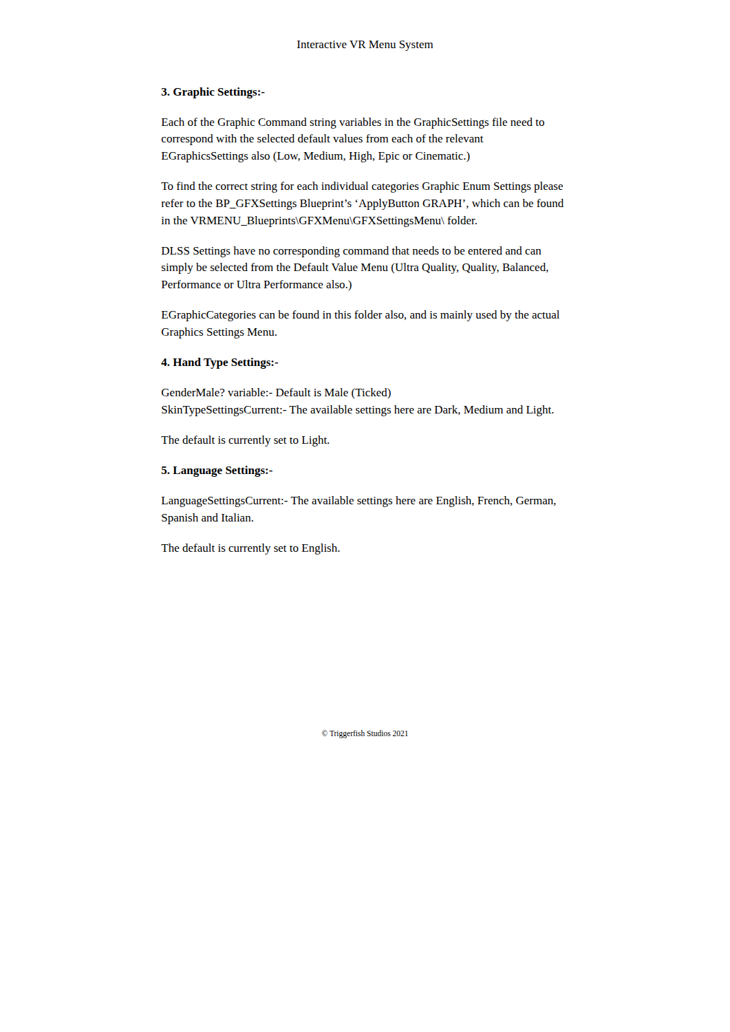Interactive VR Menu System
3. Graphic Settings:-
Each of the Graphic Command string variables in the GraphicSettings file need to correspond with the selected default values from each of the relevant EGraphicsSettings also (Low, Medium, High, Epic or Cinematic.)
To find the correct string for each individual categories Graphic Enum Settings please refer to the BP_GFXSettings Blueprint’s ‘ApplyButton GRAPH’, which can be found in the VRMENU_Blueprints\GFXMenu\GFXSettingsMenu\ folder.
DLSS Settings have no corresponding command that needs to be entered and can simply be selected from the Default Value Menu (Ultra Quality, Quality, Balanced, Performance or Ultra Performance also.)
EGraphicCategories can be found in this folder also, and is mainly used by the actual Graphics Settings Menu.
4. Hand Type Settings:-
GenderMale? variable:- Default is Male (Ticked)
SkinTypeSettingsCurrent:- The available settings here are Dark, Medium and Light.
The default is currently set to Light.
5. Language Settings:-
LanguageSettingsCurrent:- The available settings here are English, French, German, Spanish and Italian.
The default is currently set to English.
© Triggerfish Studios 2021